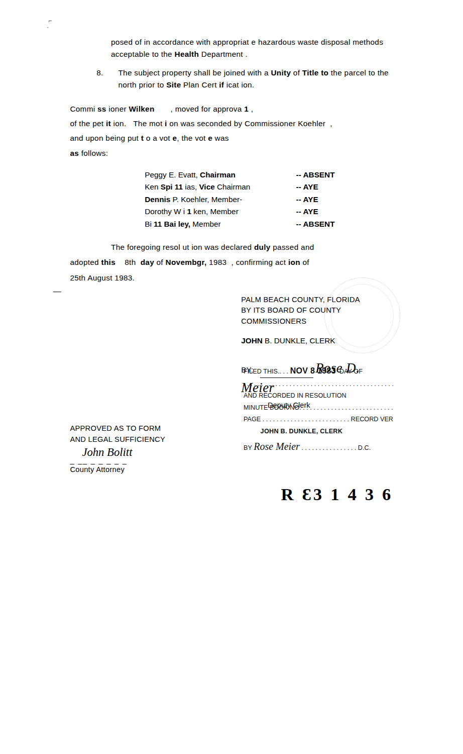⌐
`
posed of in accordance with appropriat e hazardous waste disposal methods acceptable to the Health Department .
8.
The subject property shall be joined with a Unity of Title to the parcel to the north prior to Site Plan Cert if icat ion.
Commi ss ioner Wilken , moved for approva 1 ,
of the pet it ion. The mot i on was seconded by Commissioner Koehler ,
and upon being put t o a vot e, the vot e was
as follows:
| Peggy E. Evatt, Chairman | -- ABSENT |
| Ken Spi 11 ias, Vice Chairman | -- AYE |
| Dennis P. Koehler, Member- | -- AYE |
| Dorothy W i 1 ken, Member | -- AYE |
| Bi 11 Bai ley, Member | -- ABSENT |
The foregoing resol ut ion was declared duly passed and
adopted this 8th day of Novembgr, 1983 , confirming act ion of
25th August 1983.
PALM BEACH COUNTY, FLORIDA
BY ITS BOARD OF COUNTY
COMMISSIONERS
JOHN B. DUNKLE, CLERK
BY: Rose D. Meier
Deputy Clerk
—
APPROVED AS TO FORM
AND LEGAL SUFFICIENCY
_ _John Bolitt_ _ _ _ _ _
County Attorney
FILED THIS.. . . NOV 8 1983 DAY OF
. . . . . . . . . . . . . . . . . . . . . . . . . . . . . . . . . . . . . . . . . . . . . 19. . . .
AND RECORDED IN RESOLUTION
MINUTE BOOK NO. . . . . . . . . . . . . . . . . . . . . . . . . . . . . A1
PAGE . . . . . . . . . . . . . . . . . . . . . . . . . RECORD VERIFIED
JOHN B. DUNKLE, CLERK
BY Rose Meier . . . . . . . . . . . . . . . . D.C.
R Ɛ3 1 4 3 6